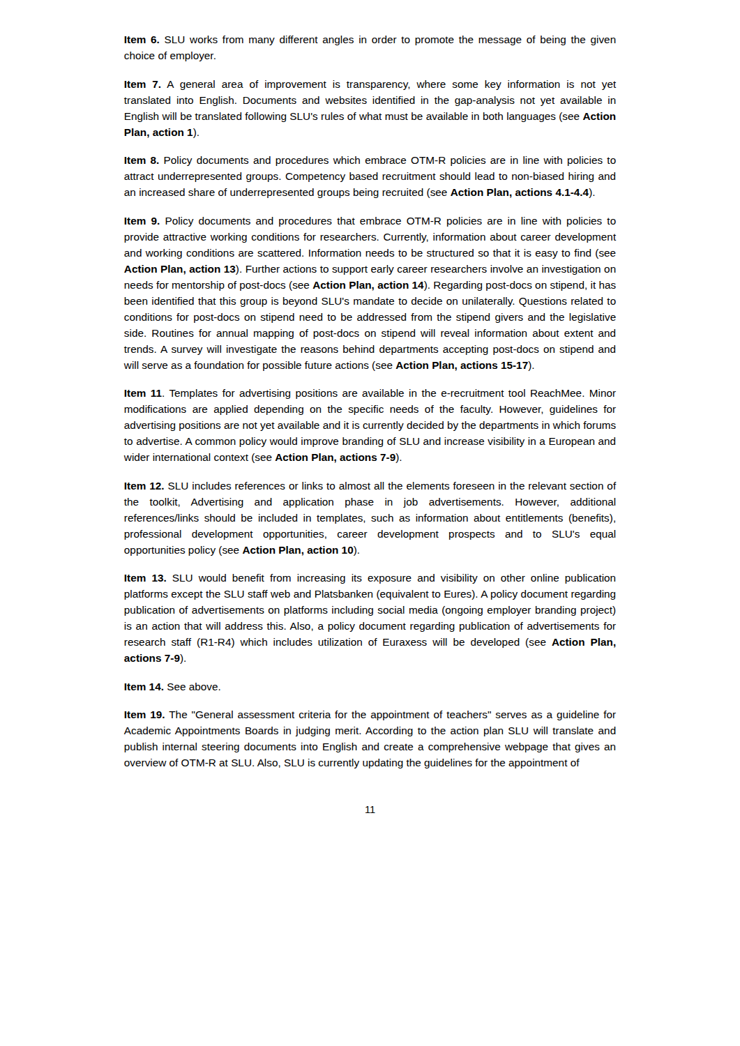Item 6. SLU works from many different angles in order to promote the message of being the given choice of employer.
Item 7. A general area of improvement is transparency, where some key information is not yet translated into English. Documents and websites identified in the gap-analysis not yet available in English will be translated following SLU's rules of what must be available in both languages (see Action Plan, action 1).
Item 8. Policy documents and procedures which embrace OTM-R policies are in line with policies to attract underrepresented groups. Competency based recruitment should lead to non-biased hiring and an increased share of underrepresented groups being recruited (see Action Plan, actions 4.1-4.4).
Item 9. Policy documents and procedures that embrace OTM-R policies are in line with policies to provide attractive working conditions for researchers. Currently, information about career development and working conditions are scattered. Information needs to be structured so that it is easy to find (see Action Plan, action 13). Further actions to support early career researchers involve an investigation on needs for mentorship of post-docs (see Action Plan, action 14). Regarding post-docs on stipend, it has been identified that this group is beyond SLU's mandate to decide on unilaterally. Questions related to conditions for post-docs on stipend need to be addressed from the stipend givers and the legislative side. Routines for annual mapping of post-docs on stipend will reveal information about extent and trends. A survey will investigate the reasons behind departments accepting post-docs on stipend and will serve as a foundation for possible future actions (see Action Plan, actions 15-17).
Item 11. Templates for advertising positions are available in the e-recruitment tool ReachMee. Minor modifications are applied depending on the specific needs of the faculty. However, guidelines for advertising positions are not yet available and it is currently decided by the departments in which forums to advertise. A common policy would improve branding of SLU and increase visibility in a European and wider international context (see Action Plan, actions 7-9).
Item 12. SLU includes references or links to almost all the elements foreseen in the relevant section of the toolkit, Advertising and application phase in job advertisements. However, additional references/links should be included in templates, such as information about entitlements (benefits), professional development opportunities, career development prospects and to SLU's equal opportunities policy (see Action Plan, action 10).
Item 13. SLU would benefit from increasing its exposure and visibility on other online publication platforms except the SLU staff web and Platsbanken (equivalent to Eures). A policy document regarding publication of advertisements on platforms including social media (ongoing employer branding project) is an action that will address this. Also, a policy document regarding publication of advertisements for research staff (R1-R4) which includes utilization of Euraxess will be developed (see Action Plan, actions 7-9).
Item 14. See above.
Item 19. The "General assessment criteria for the appointment of teachers" serves as a guideline for Academic Appointments Boards in judging merit. According to the action plan SLU will translate and publish internal steering documents into English and create a comprehensive webpage that gives an overview of OTM-R at SLU. Also, SLU is currently updating the guidelines for the appointment of
11